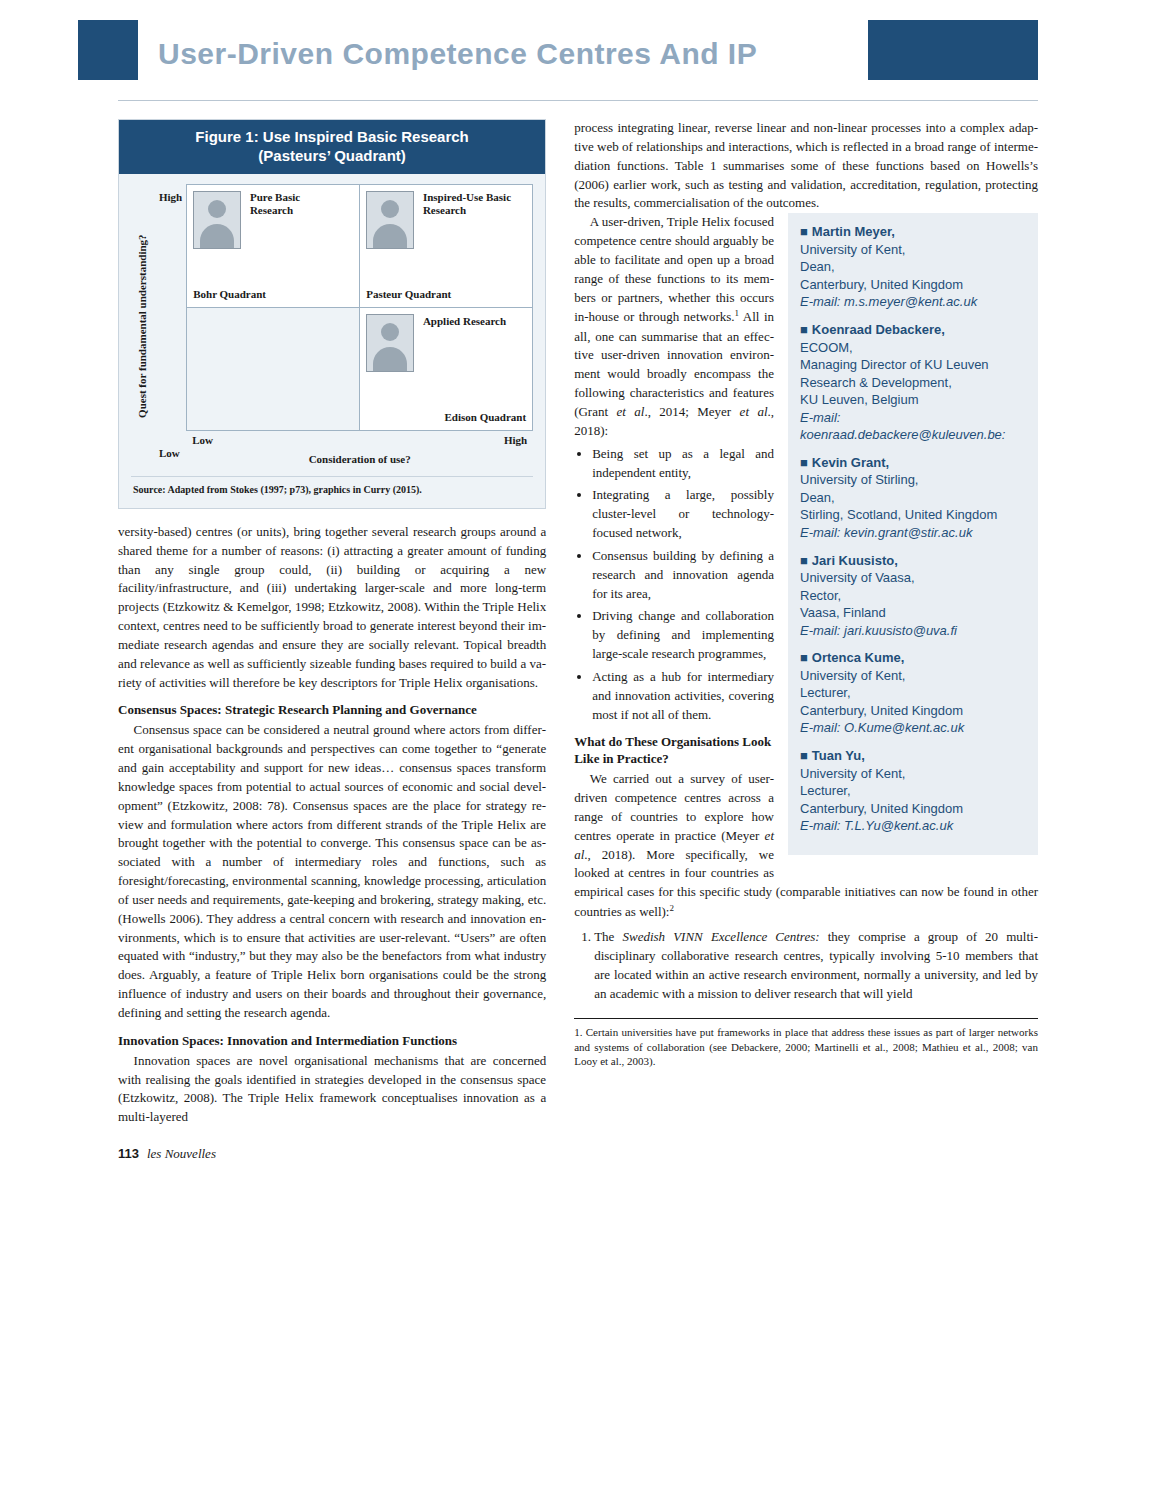User-Driven Competence Centres And IP
Figure 1: Use Inspired Basic Research
(Pasteurs’ Quadrant)
Quest for fundamental understanding?
High
Low
| Pure Basic Research Bohr Quadrant | Inspired-Use Basic Research Pasteur Quadrant |
| | Applied Research Edison Quadrant |
Low High
Consideration of use?
Source: Adapted from Stokes (1997; p73), graphics in Curry (2015).
versity-based) centres (or units), bring together several research groups around a shared theme for a number of reasons: (i) attracting a greater amount of funding than any single group could, (ii) building or acquiring a new facility/infrastructure, and (iii) undertaking larger-scale and more long-term projects (Etzkowitz & Kemelgor, 1998; Etzkowitz, 2008). Within the Triple Helix context, centres need to be sufficiently broad to generate interest beyond their immediate research agendas and ensure they are socially relevant. Topical breadth and relevance as well as sufficiently sizeable funding bases required to build a variety of activities will therefore be key descriptors for Triple Helix organisations.
Consensus Spaces: Strategic Research Planning and Governance
Consensus space can be considered a neutral ground where actors from different organisational backgrounds and perspectives can come together to “generate and gain acceptability and support for new ideas… consensus spaces transform knowledge spaces from potential to actual sources of economic and social development” (Etzkowitz, 2008: 78). Consensus spaces are the place for strategy review and formulation where actors from different strands of the Triple Helix are brought together with the potential to converge. This consensus space can be associated with a number of intermediary roles and functions, such as foresight/forecasting, environmental scanning, knowledge processing, articulation of user needs and requirements, gate-keeping and brokering, strategy making, etc. (Howells 2006). They address a central concern with research and innovation environments, which is to ensure that activities are user-relevant. “Users” are often equated with “industry,” but they may also be the benefactors from what industry does. Arguably, a feature of Triple Helix born organisations could be the strong influence of industry and users on their boards and throughout their governance, defining and setting the research agenda.
Innovation Spaces: Innovation and Intermediation Functions
Innovation spaces are novel organisational mechanisms that are concerned with realising the goals identified in strategies developed in the consensus space (Etzkowitz, 2008). The Triple Helix framework conceptualises innovation as a multi-layered
process integrating linear, reverse linear and non-linear processes into a complex adaptive web of relationships and interactions, which is reflected in a broad range of intermediation functions. Table 1 summarises some of these functions based on Howells’s (2006) earlier work, such as testing and validation, accreditation, regulation, protecting the results, commercialisation of the outcomes.
■Martin Meyer,
University of Kent,
Dean,
Canterbury, United Kingdom
E-mail: m.s.meyer@kent.ac.uk
■Koenraad Debackere,
ECOOM,
Managing Director of KU Leuven Research & Development,
KU Leuven, Belgium
E-mail: koenraad.debackere@kuleuven.be:
■Kevin Grant,
University of Stirling,
Dean,
Stirling, Scotland, United Kingdom
E-mail: kevin.grant@stir.ac.uk
■Jari Kuusisto,
University of Vaasa,
Rector,
Vaasa, Finland
E-mail: jari.kuusisto@uva.fi
■Ortenca Kume,
University of Kent,
Lecturer,
Canterbury, United Kingdom
E-mail: O.Kume@kent.ac.uk
■Tuan Yu,
University of Kent,
Lecturer,
Canterbury, United Kingdom
E-mail: T.L.Yu@kent.ac.uk
A user-driven, Triple Helix focused competence centre should arguably be able to facilitate and open up a broad range of these functions to its members or partners, whether this occurs in-house or through networks.1 All in all, one can summarise that an effective user-driven innovation environment would broadly encompass the following characteristics and features (Grant et al., 2014; Meyer et al., 2018):
Being set up as a legal and independent entity,
Integrating a large, possibly cluster-level or technology-focused network,
Consensus building by defining a research and innovation agenda for its area,
Driving change and collaboration by defining and implementing large-scale research programmes,
Acting as a hub for intermediary and innovation activities, covering most if not all of them.
What do These Organisations Look Like in Practice?
We carried out a survey of user-driven competence centres across a range of countries to explore how centres operate in practice (Meyer et al., 2018). More specifically, we looked at centres in four countries as empirical cases for this specific study (comparable initiatives can now be found in other countries as well):2
The Swedish VINN Excellence Centres: they comprise a group of 20 multi-disciplinary collaborative research centres, typically involving 5-10 members that are located within an active research environment, normally a university, and led by an academic with a mission to deliver research that will yield
1. Certain universities have put frameworks in place that address these issues as part of larger networks and systems of collaboration (see Debackere, 2000; Martinelli et al., 2008; Mathieu et al., 2008; van Looy et al., 2003).
113 les Nouvelles